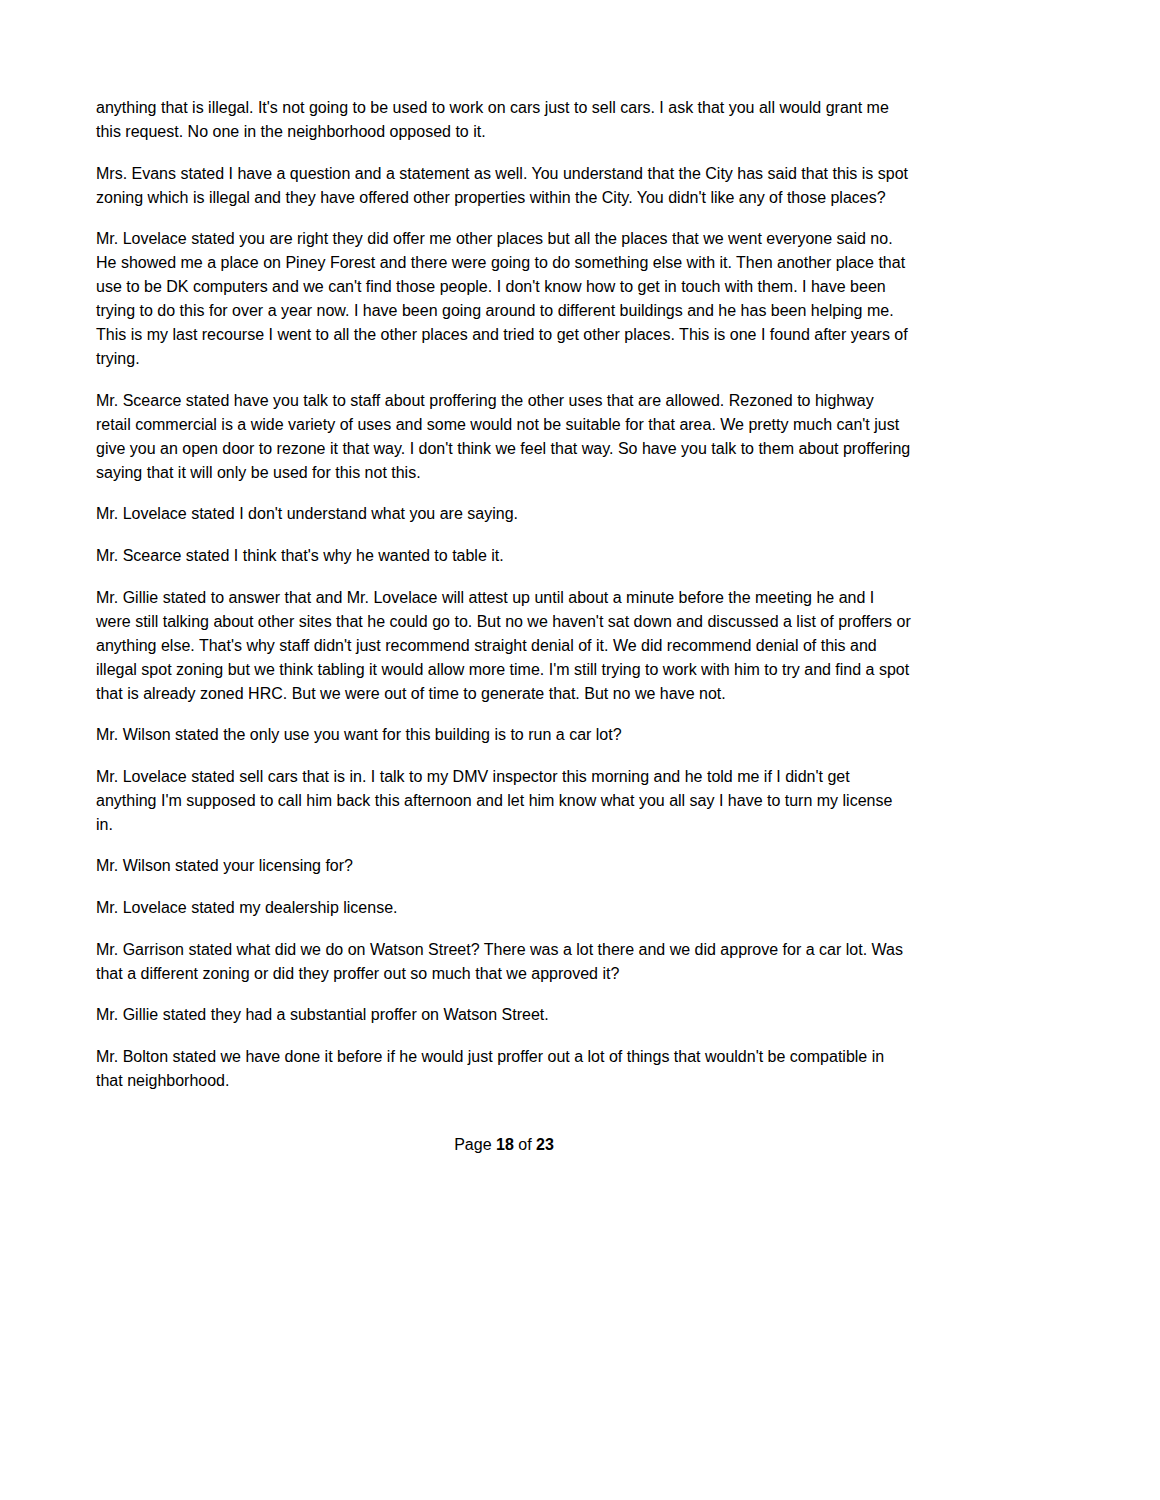anything that is illegal. It's not going to be used to work on cars just to sell cars. I ask that you all would grant me this request. No one in the neighborhood opposed to it.
Mrs. Evans stated I have a question and a statement as well. You understand that the City has said that this is spot zoning which is illegal and they have offered other properties within the City. You didn't like any of those places?
Mr. Lovelace stated you are right they did offer me other places but all the places that we went everyone said no. He showed me a place on Piney Forest and there were going to do something else with it. Then another place that use to be DK computers and we can't find those people. I don't know how to get in touch with them. I have been trying to do this for over a year now. I have been going around to different buildings and he has been helping me. This is my last recourse I went to all the other places and tried to get other places. This is one I found after years of trying.
Mr. Scearce stated have you talk to staff about proffering the other uses that are allowed. Rezoned to highway retail commercial is a wide variety of uses and some would not be suitable for that area. We pretty much can't just give you an open door to rezone it that way. I don't think we feel that way. So have you talk to them about proffering saying that it will only be used for this not this.
Mr. Lovelace stated I don't understand what you are saying.
Mr. Scearce stated I think that's why he wanted to table it.
Mr. Gillie stated to answer that and Mr. Lovelace will attest up until about a minute before the meeting he and I were still talking about other sites that he could go to. But no we haven't sat down and discussed a list of proffers or anything else. That's why staff didn't just recommend straight denial of it. We did recommend denial of this and illegal spot zoning but we think tabling it would allow more time. I'm still trying to work with him to try and find a spot that is already zoned HRC. But we were out of time to generate that. But no we have not.
Mr. Wilson stated the only use you want for this building is to run a car lot?
Mr. Lovelace stated sell cars that is in. I talk to my DMV inspector this morning and he told me if I didn't get anything I'm supposed to call him back this afternoon and let him know what you all say I have to turn my license in.
Mr. Wilson stated your licensing for?
Mr. Lovelace stated my dealership license.
Mr. Garrison stated what did we do on Watson Street? There was a lot there and we did approve for a car lot. Was that a different zoning or did they proffer out so much that we approved it?
Mr. Gillie stated they had a substantial proffer on Watson Street.
Mr. Bolton stated we have done it before if he would just proffer out a lot of things that wouldn't be compatible in that neighborhood.
Page 18 of 23